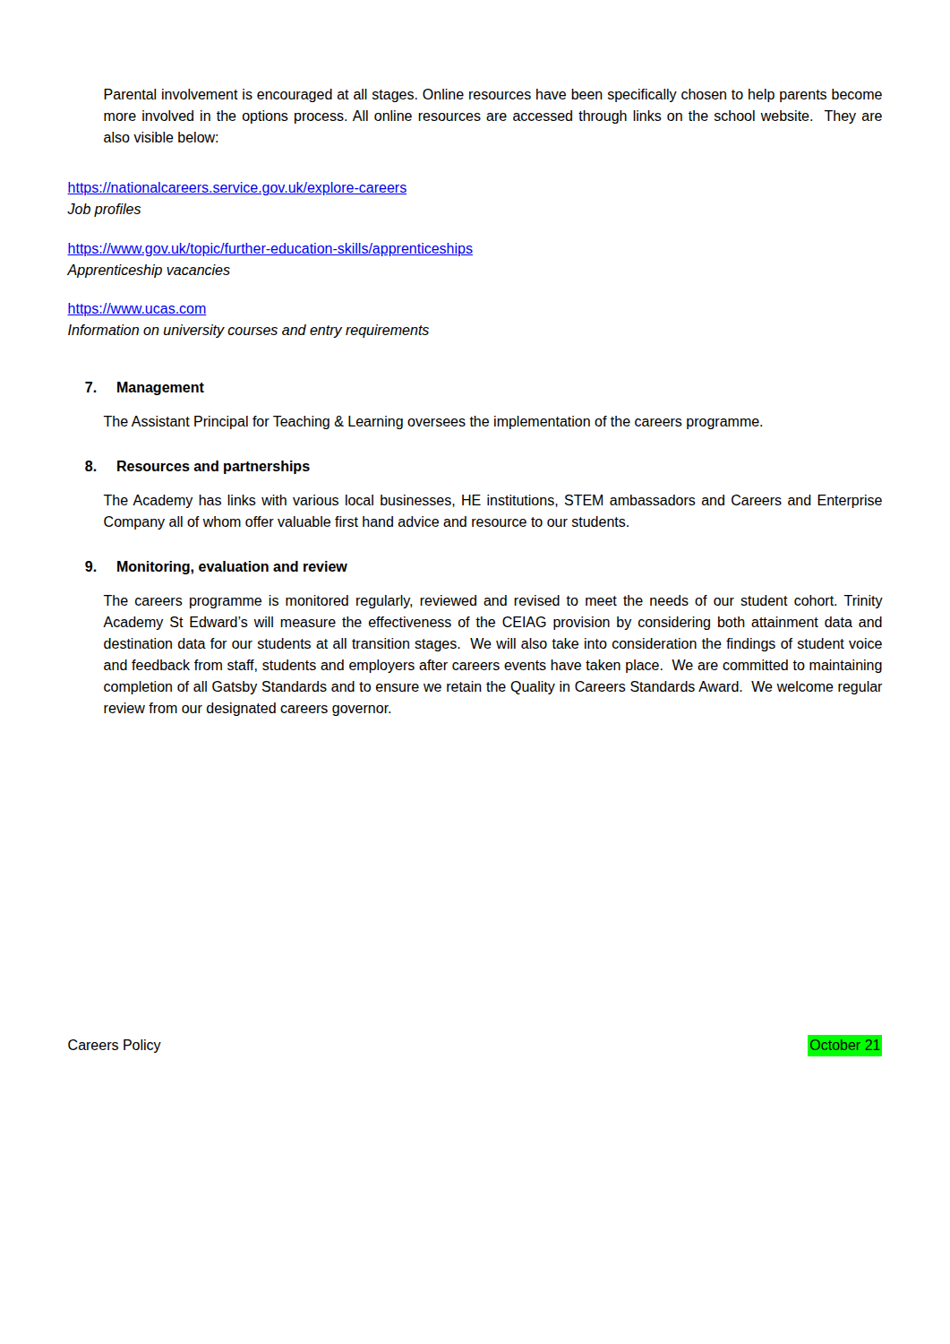Parental involvement is encouraged at all stages. Online resources have been specifically chosen to help parents become more involved in the options process. All online resources are accessed through links on the school website. They are also visible below:
https://nationalcareers.service.gov.uk/explore-careers
Job profiles
https://www.gov.uk/topic/further-education-skills/apprenticeships
Apprenticeship vacancies
https://www.ucas.com
Information on university courses and entry requirements
Management
The Assistant Principal for Teaching & Learning oversees the implementation of the careers programme.
Resources and partnerships
The Academy has links with various local businesses, HE institutions, STEM ambassadors and Careers and Enterprise Company all of whom offer valuable first hand advice and resource to our students.
Monitoring, evaluation and review
The careers programme is monitored regularly, reviewed and revised to meet the needs of our student cohort. Trinity Academy St Edward’s will measure the effectiveness of the CEIAG provision by considering both attainment data and destination data for our students at all transition stages. We will also take into consideration the findings of student voice and feedback from staff, students and employers after careers events have taken place. We are committed to maintaining completion of all Gatsby Standards and to ensure we retain the Quality in Careers Standards Award. We welcome regular review from our designated careers governor.
Careers Policy October 21